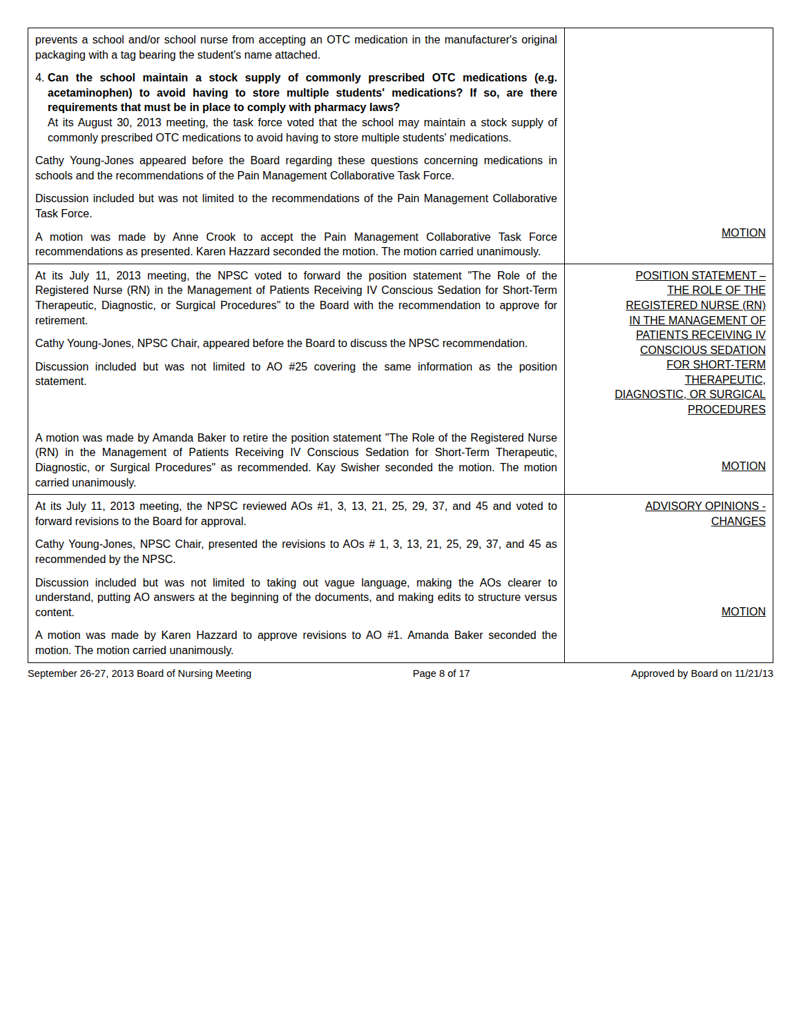| prevents a school and/or school nurse from accepting an OTC medication in the manufacturer's original packaging with a tag bearing the student's name attached. Can the school maintain a stock supply of commonly prescribed OTC medications (e.g. acetaminophen) to avoid having to store multiple students' medications? If so, are there requirements that must be in place to comply with pharmacy laws? At its August 30, 2013 meeting, the task force voted that the school may maintain a stock supply of commonly prescribed OTC medications to avoid having to store multiple students' medications. Cathy Young-Jones appeared before the Board regarding these questions concerning medications in schools and the recommendations of the Pain Management Collaborative Task Force. Discussion included but was not limited to the recommendations of the Pain Management Collaborative Task Force. A motion was made by Anne Crook to accept the Pain Management Collaborative Task Force recommendations as presented. Karen Hazzard seconded the motion. The motion carried unanimously. | MOTION |
| At its July 11, 2013 meeting, the NPSC voted to forward the position statement "The Role of the Registered Nurse (RN) in the Management of Patients Receiving IV Conscious Sedation for Short-Term Therapeutic, Diagnostic, or Surgical Procedures" to the Board with the recommendation to approve for retirement. Cathy Young-Jones, NPSC Chair, appeared before the Board to discuss the NPSC recommendation. Discussion included but was not limited to AO #25 covering the same information as the position statement. A motion was made by Amanda Baker to retire the position statement "The Role of the Registered Nurse (RN) in the Management of Patients Receiving IV Conscious Sedation for Short-Term Therapeutic, Diagnostic, or Surgical Procedures" as recommended. Kay Swisher seconded the motion. The motion carried unanimously. | POSITION STATEMENT – THE ROLE OF THE REGISTERED NURSE (RN) IN THE MANAGEMENT OF PATIENTS RECEIVING IV CONSCIOUS SEDATION FOR SHORT-TERM THERAPEUTIC, DIAGNOSTIC, OR SURGICAL PROCEDURES MOTION |
| At its July 11, 2013 meeting, the NPSC reviewed AOs #1, 3, 13, 21, 25, 29, 37, and 45 and voted to forward revisions to the Board for approval. Cathy Young-Jones, NPSC Chair, presented the revisions to AOs # 1, 3, 13, 21, 25, 29, 37, and 45 as recommended by the NPSC. Discussion included but was not limited to taking out vague language, making the AOs clearer to understand, putting AO answers at the beginning of the documents, and making edits to structure versus content. A motion was made by Karen Hazzard to approve revisions to AO #1. Amanda Baker seconded the motion. The motion carried unanimously. | ADVISORY OPINIONS - CHANGES MOTION |
September 26-27, 2013 Board of Nursing Meeting Page 8 of 17 Approved by Board on 11/21/13